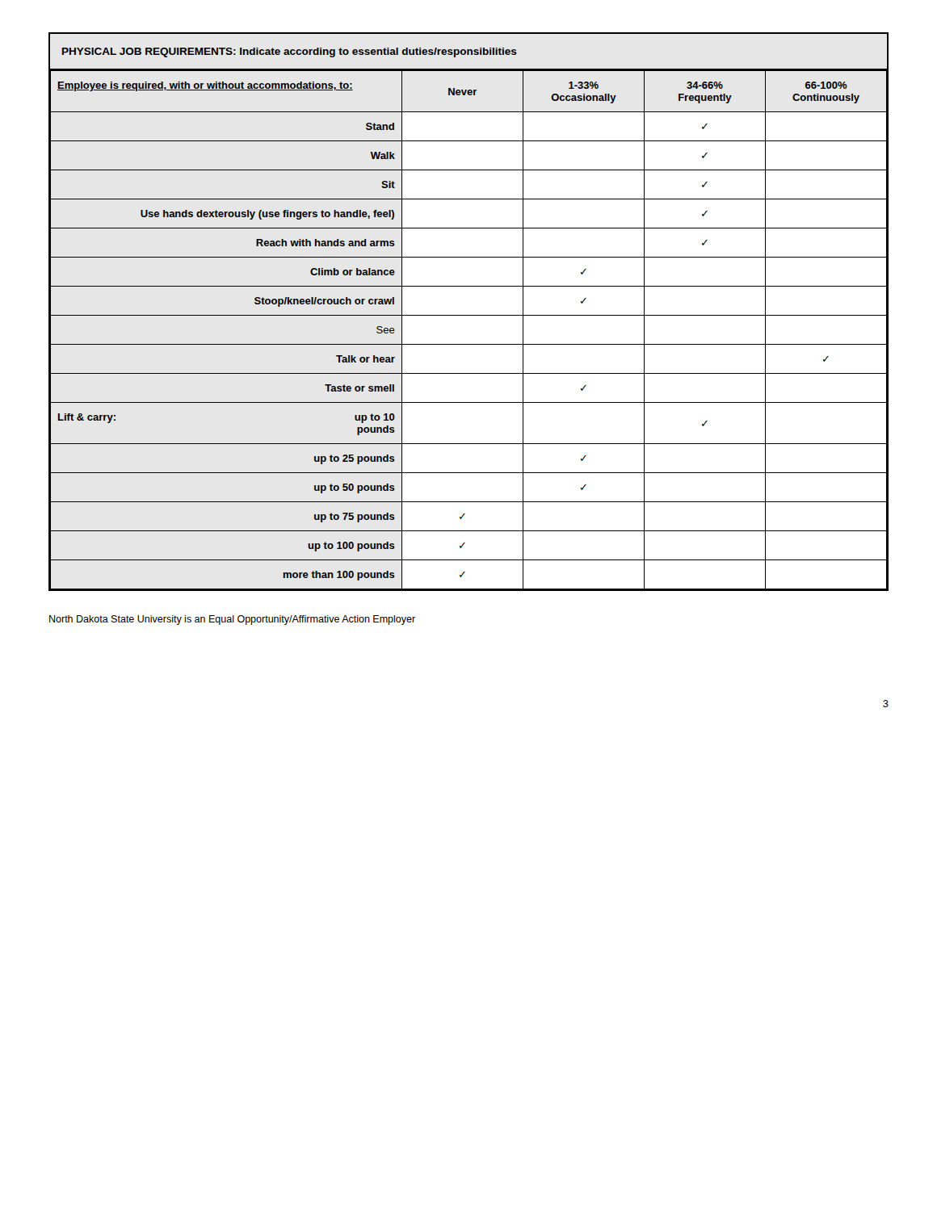PHYSICAL JOB REQUIREMENTS: Indicate according to essential duties/responsibilities
| Employee is required, with or without accommodations, to: | Never | 1-33% Occasionally | 34-66% Frequently | 66-100% Continuously |
| --- | --- | --- | --- | --- |
| Stand | | | ✓ | |
| Walk | | | ✓ | |
| Sit | | | ✓ | |
| Use hands dexterously (use fingers to handle, feel) | | | ✓ | |
| Reach with hands and arms | | | ✓ | |
| Climb or balance | | ✓ | | |
| Stoop/kneel/crouch or crawl | | ✓ | | |
| See | | | | |
| Talk or hear | | | | ✓ |
| Taste or smell | | ✓ | | |
| Lift & carry: up to 10 pounds | | | ✓ | |
| up to 25 pounds | | ✓ | | |
| up to 50 pounds | | ✓ | | |
| up to 75 pounds | ✓ | | | |
| up to 100 pounds | ✓ | | | |
| more than 100 pounds | ✓ | | | |
North Dakota State University is an Equal Opportunity/Affirmative Action Employer
3